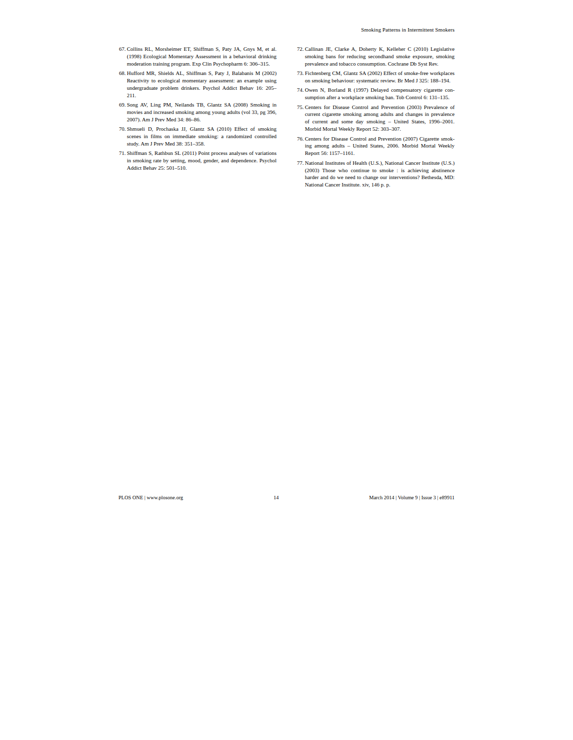Smoking Patterns in Intermittent Smokers
67. Collins RL, Morsheimer ET, Shiffman S, Paty JA, Gnys M, et al. (1998) Ecological Momentary Assessment in a behavioral drinking moderation training program. Exp Clin Psychopharm 6: 306–315.
68. Hufford MR, Shields AL, Shiffman S, Paty J, Balabanis M (2002) Reactivity to ecological momentary assessment: an example using undergraduate problem drinkers. Psychol Addict Behav 16: 205–211.
69. Song AV, Ling PM, Neilands TB, Glantz SA (2008) Smoking in movies and increased smoking among young adults (vol 33, pg 396, 2007). Am J Prev Med 34: 86–86.
70. Shmueli D, Prochaska JJ, Glantz SA (2010) Effect of smoking scenes in films on immediate smoking: a randomized controlled study. Am J Prev Med 38: 351–358.
71. Shiffman S, Rathbun SL (2011) Point process analyses of variations in smoking rate by setting, mood, gender, and dependence. Psychol Addict Behav 25: 501–510.
72. Callinan JE, Clarke A, Doherty K, Kelleher C (2010) Legislative smoking bans for reducing secondhand smoke exposure, smoking prevalence and tobacco consumption. Cochrane Db Syst Rev.
73. Fichtenberg CM, Glantz SA (2002) Effect of smoke-free workplaces on smoking behaviour: systematic review. Br Med J 325: 188–194.
74. Owen N, Borland R (1997) Delayed compensatory cigarette consumption after a workplace smoking ban. Tob Control 6: 131–135.
75. Centers for Disease Control and Prevention (2003) Prevalence of current cigarette smoking among adults and changes in prevalence of current and some day smoking – United States, 1996–2001. Morbid Mortal Weekly Report 52: 303–307.
76. Centers for Disease Control and Prevention (2007) Cigarette smoking among adults – United States, 2006. Morbid Mortal Weekly Report 56: 1157–1161.
77. National Institutes of Health (U.S.), National Cancer Institute (U.S.) (2003) Those who continue to smoke : is achieving abstinence harder and do we need to change our interventions? Bethesda, MD: National Cancer Institute. xiv, 146 p. p.
PLOS ONE | www.plosone.org
14
March 2014 | Volume 9 | Issue 3 | e89911